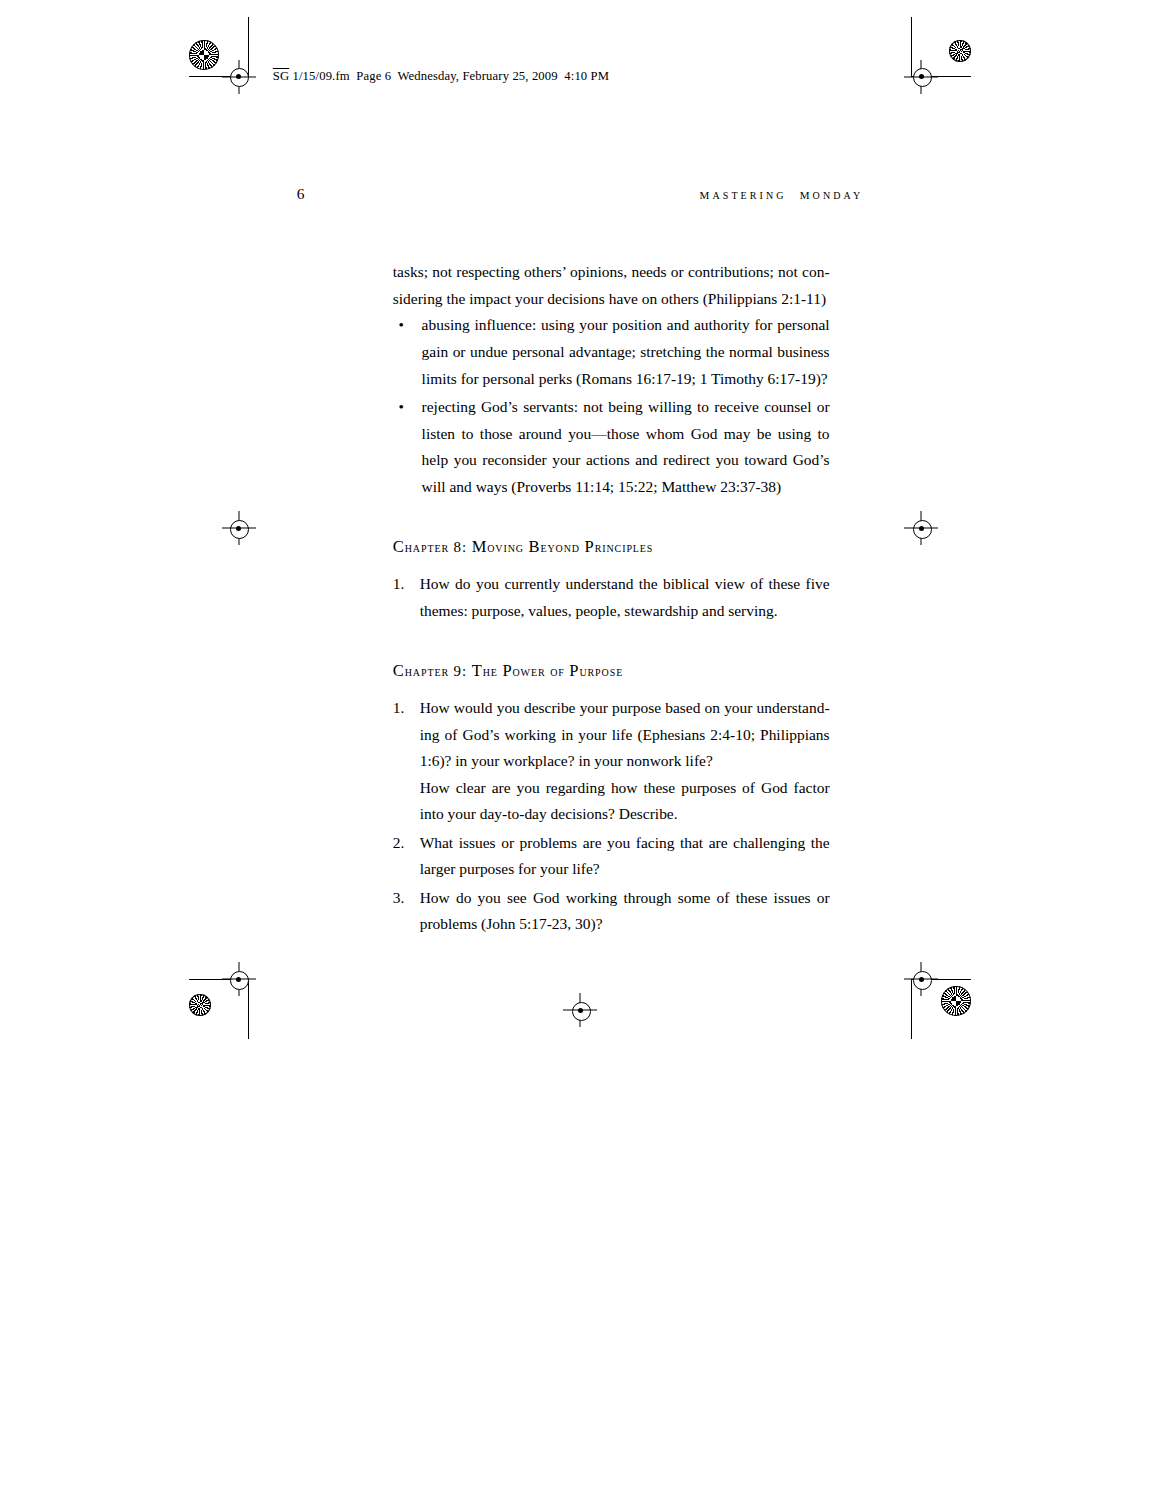SG 1/15/09.fm Page 6 Wednesday, February 25, 2009 4:10 PM
6 Mastering Monday
tasks; not respecting others’ opinions, needs or contributions; not considering the impact your decisions have on others (Philippians 2:1-11)
abusing influence: using your position and authority for personal gain or undue personal advantage; stretching the normal business limits for personal perks (Romans 16:17-19; 1 Timothy 6:17-19)?
rejecting God’s servants: not being willing to receive counsel or listen to those around you—those whom God may be using to help you reconsider your actions and redirect you toward God’s will and ways (Proverbs 11:14; 15:22; Matthew 23:37-38)
Chapter 8: Moving Beyond Principles
How do you currently understand the biblical view of these five themes: purpose, values, people, stewardship and serving.
Chapter 9: The Power of Purpose
How would you describe your purpose based on your understanding of God’s working in your life (Ephesians 2:4-10; Philippians 1:6)? in your workplace? in your nonwork life? How clear are you regarding how these purposes of God factor into your day-to-day decisions? Describe.
What issues or problems are you facing that are challenging the larger purposes for your life?
How do you see God working through some of these issues or problems (John 5:17-23, 30)?